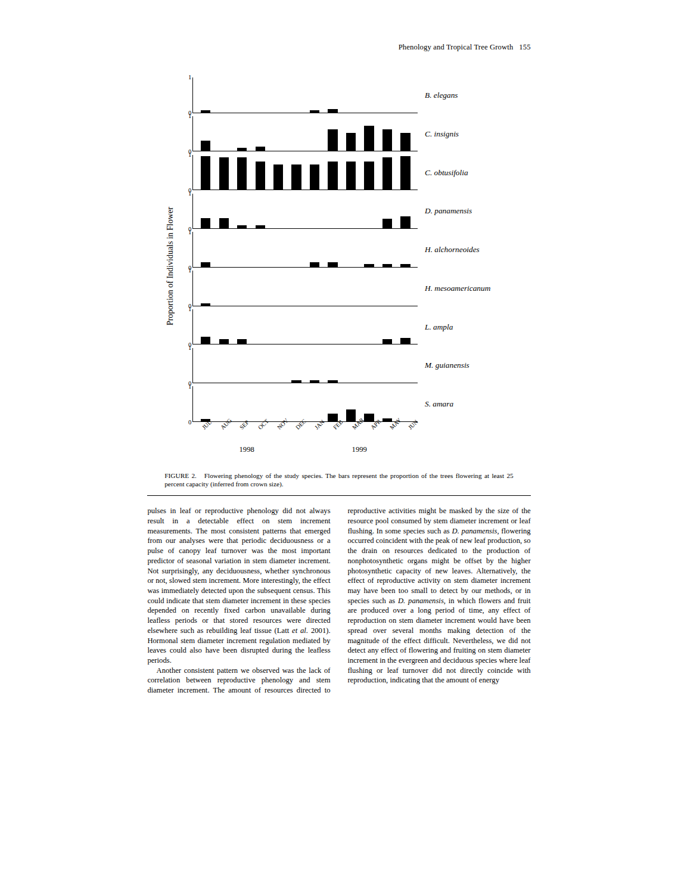Phenology and Tropical Tree Growth 155
Proportion of Individuals in Flower
10
B. elegans
10
C. insignis
10
C. obtusifolia
10
D. panamensis
10
H. alchorneoides
10
H. mesoamericanum
10
L. ampla
10
M. guianensis
10
S. amara
JUL
AUG
SEP
OCT
NOV
DEC
JAN
FEB
MAR
APR
MAY
JUN
1998
1999
FIGURE 2. Flowering phenology of the study species. The bars represent the proportion of the trees flowering at least 25 percent capacity (inferred from crown size).
pulses in leaf or reproductive phenology did not always result in a detectable effect on stem increment measurements. The most consistent patterns that emerged from our analyses were that periodic deciduousness or a pulse of canopy leaf turnover was the most important predictor of seasonal variation in stem diameter increment. Not surprisingly, any deciduousness, whether synchronous or not, slowed stem increment. More interestingly, the effect was immediately detected upon the subsequent census. This could indicate that stem diameter increment in these species depended on recently fixed carbon unavailable during leafless periods or that stored resources were directed elsewhere such as rebuilding leaf tissue (Latt et al. 2001). Hormonal stem diameter increment regulation mediated by leaves could also have been disrupted during the leafless periods.
Another consistent pattern we observed was the lack of correlation between reproductive phenology and stem diameter increment. The amount of resources directed to reproductive activities might be masked by the size of the resource pool consumed by stem diameter increment or leaf flushing. In some species such as D. panamensis, flowering occurred coincident with the peak of new leaf production, so the drain on resources dedicated to the production of nonphotosynthetic organs might be offset by the higher photosynthetic capacity of new leaves. Alternatively, the effect of reproductive activity on stem diameter increment may have been too small to detect by our methods, or in species such as D. panamensis, in which flowers and fruit are produced over a long period of time, any effect of reproduction on stem diameter increment would have been spread over several months making detection of the magnitude of the effect difficult. Nevertheless, we did not detect any effect of flowering and fruiting on stem diameter increment in the evergreen and deciduous species where leaf flushing or leaf turnover did not directly coincide with reproduction, indicating that the amount of energy